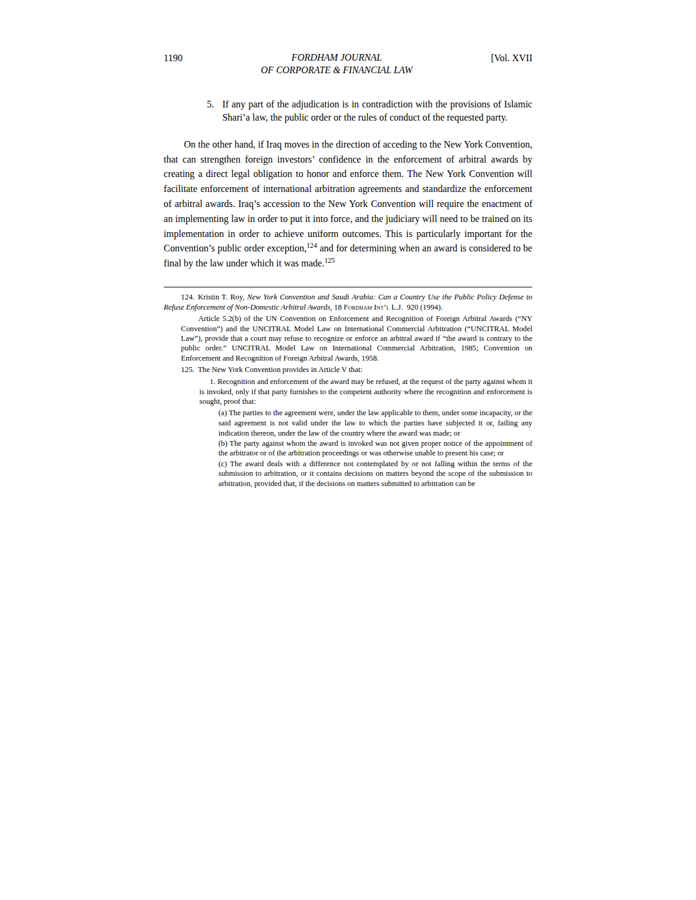1190
FORDHAM JOURNAL
OF CORPORATE & FINANCIAL LAW
[Vol. XVII
5.
If any part of the adjudication is in contradiction with the provisions of Islamic Shari’a law, the public order or the rules of conduct of the requested party.
On the other hand, if Iraq moves in the direction of acceding to the New York Convention, that can strengthen foreign investors’ confidence in the enforcement of arbitral awards by creating a direct legal obligation to honor and enforce them. The New York Convention will facilitate enforcement of international arbitration agreements and standardize the enforcement of arbitral awards. Iraq’s accession to the New York Convention will require the enactment of an implementing law in order to put it into force, and the judiciary will need to be trained on its implementation in order to achieve uniform outcomes. This is particularly important for the Convention’s public order exception,124 and for determining when an award is considered to be final by the law under which it was made.125
124. Kristin T. Roy, New York Convention and Saudi Arabia: Can a Country Use the Public Policy Defense to Refuse Enforcement of Non-Domestic Arbitral Awards, 18 Fordham Int’l L.J. 920 (1994).
Article 5.2(b) of the UN Convention on Enforcement and Recognition of Foreign Arbitral Awards (“NY Convention”) and the UNCITRAL Model Law on International Commercial Arbitration (“UNCITRAL Model Law”), provide that a court may refuse to recognize or enforce an arbitral award if “the award is contrary to the public order.” UNCITRAL Model Law on International Commercial Arbitration, 1985; Convention on Enforcement and Recognition of Foreign Arbitral Awards, 1958.
125. The New York Convention provides in Article V that:
1. Recognition and enforcement of the award may be refused, at the request of the party against whom it is invoked, only if that party furnishes to the competent authority where the recognition and enforcement is sought, proof that:
(a) The parties to the agreement were, under the law applicable to them, under some incapacity, or the said agreement is not valid under the law to which the parties have subjected it or, failing any indication thereon, under the law of the country where the award was made; or
(b) The party against whom the award is invoked was not given proper notice of the appointment of the arbitrator or of the arbitration proceedings or was otherwise unable to present his case; or
(c) The award deals with a difference not contemplated by or not falling within the terms of the submission to arbitration, or it contains decisions on matters beyond the scope of the submission to arbitration, provided that, if the decisions on matters submitted to arbitration can be